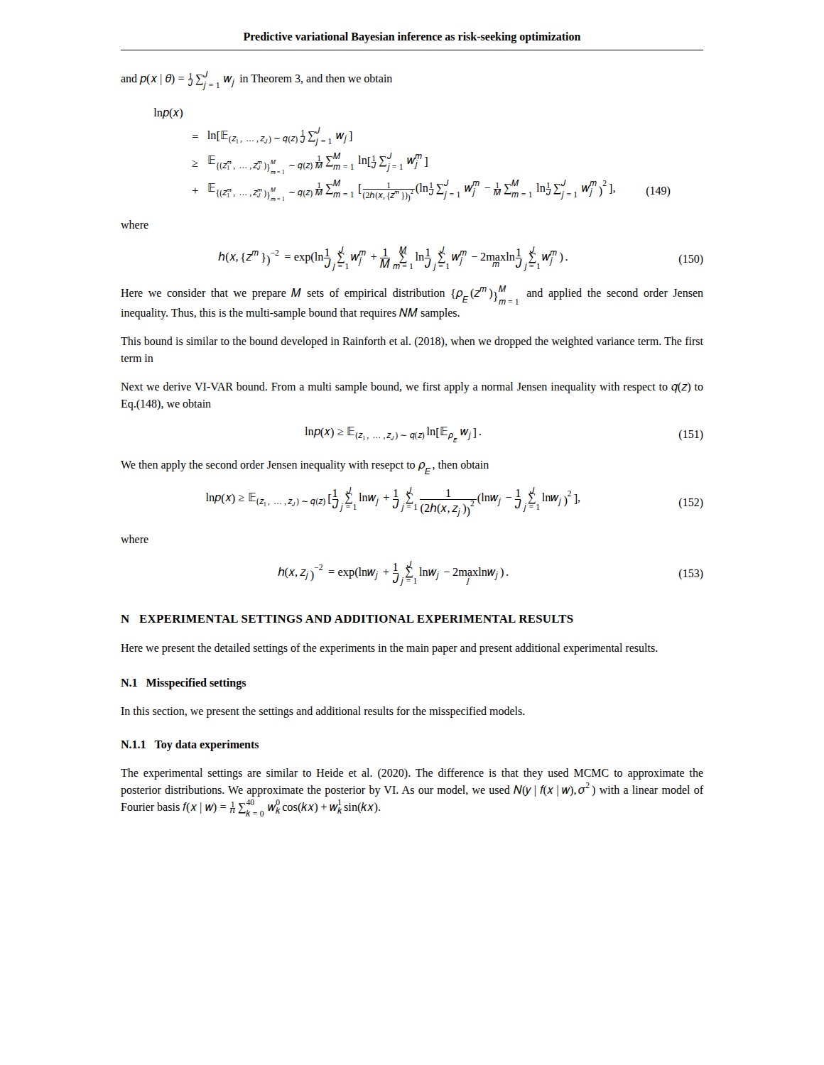Predictive variational Bayesian inference as risk-seeking optimization
and p(x|θ)=1J∑j=1Jwj in Theorem 3, and then we obtain
| ln ⁡ p ( x ) | | | |
| | = | ln ⁡ [ 𝔼 ( z 1 , … , z J ) ∼ q ( z ) 1 J ∑ j = 1 J w j ] | |
| | ≥ | 𝔼 { ( z 1 m , … , z J m ) } m = 1 M ∼ q ( z ) 1 M ∑ m = 1 M ln ⁡ [ 1 J ∑ j = 1 J w j m ] | |
| | + | 𝔼 { ( z 1 m , … , z J m ) } m = 1 M ∼ q ( z ) 1 M ∑ m = 1 M [ 1 ( 2 h ( x , { z m } ) ) 2 ( ln ⁡ 1 J ∑ j = 1 J w j m − 1 M ∑ m = 1 M ln ⁡ 1 J ∑ j = 1 J w j m ) 2 ] , | (149) |
where
h(x,{zm})−2 = exp⁡ ( ln⁡1J∑j=1Jwjm + 1M∑m=1Mln⁡1J∑j=1Jwjm − 2maxmln⁡1J∑j=1Jwjm ) .
(150)
Here we consider that we prepare M sets of empirical distribution {ρE(zm)}m=1M and applied the second order Jensen inequality. Thus, this is the multi-sample bound that requires NM samples.
This bound is similar to the bound developed in Rainforth et al. (2018), when we dropped the weighted variance term. The first term in
Next we derive VI-VAR bound. From a multi sample bound, we first apply a normal Jensen inequality with respect to q(z) to Eq.(148), we obtain
ln⁡p(x) ≥ 𝔼(z1,…,zJ)∼q(z) ln⁡ [𝔼ρEwj] .
(151)
We then apply the second order Jensen inequality with resepct to ρE, then obtain
ln⁡p(x) ≥ 𝔼(z1,…,zJ)∼q(z) [ 1J ∑j=1J ln⁡wj + 1J ∑j=1J 1 (2h(x,zj))2 ( ln⁡wj − 1J ∑j=1J ln⁡wj )2 ] ,
(152)
where
h(x,zj)−2 = exp⁡ ( ln⁡wj + 1J ∑j=1J ln⁡wj − 2maxjln⁡wj ) .
(153)
N EXPERIMENTAL SETTINGS AND ADDITIONAL EXPERIMENTAL RESULTS
Here we present the detailed settings of the experiments in the main paper and present additional experimental results.
N.1 Misspecified settings
In this section, we present the settings and additional results for the misspecified models.
N.1.1 Toy data experiments
The experimental settings are similar to Heide et al. (2020). The difference is that they used MCMC to approximate the posterior distributions. We approximate the posterior by VI. As our model, we used N(y|f(x|w),σ2) with a linear model of Fourier basis f(x|w)=1π∑k=040wk0cos⁡(kx)+wk1sin⁡(kx).